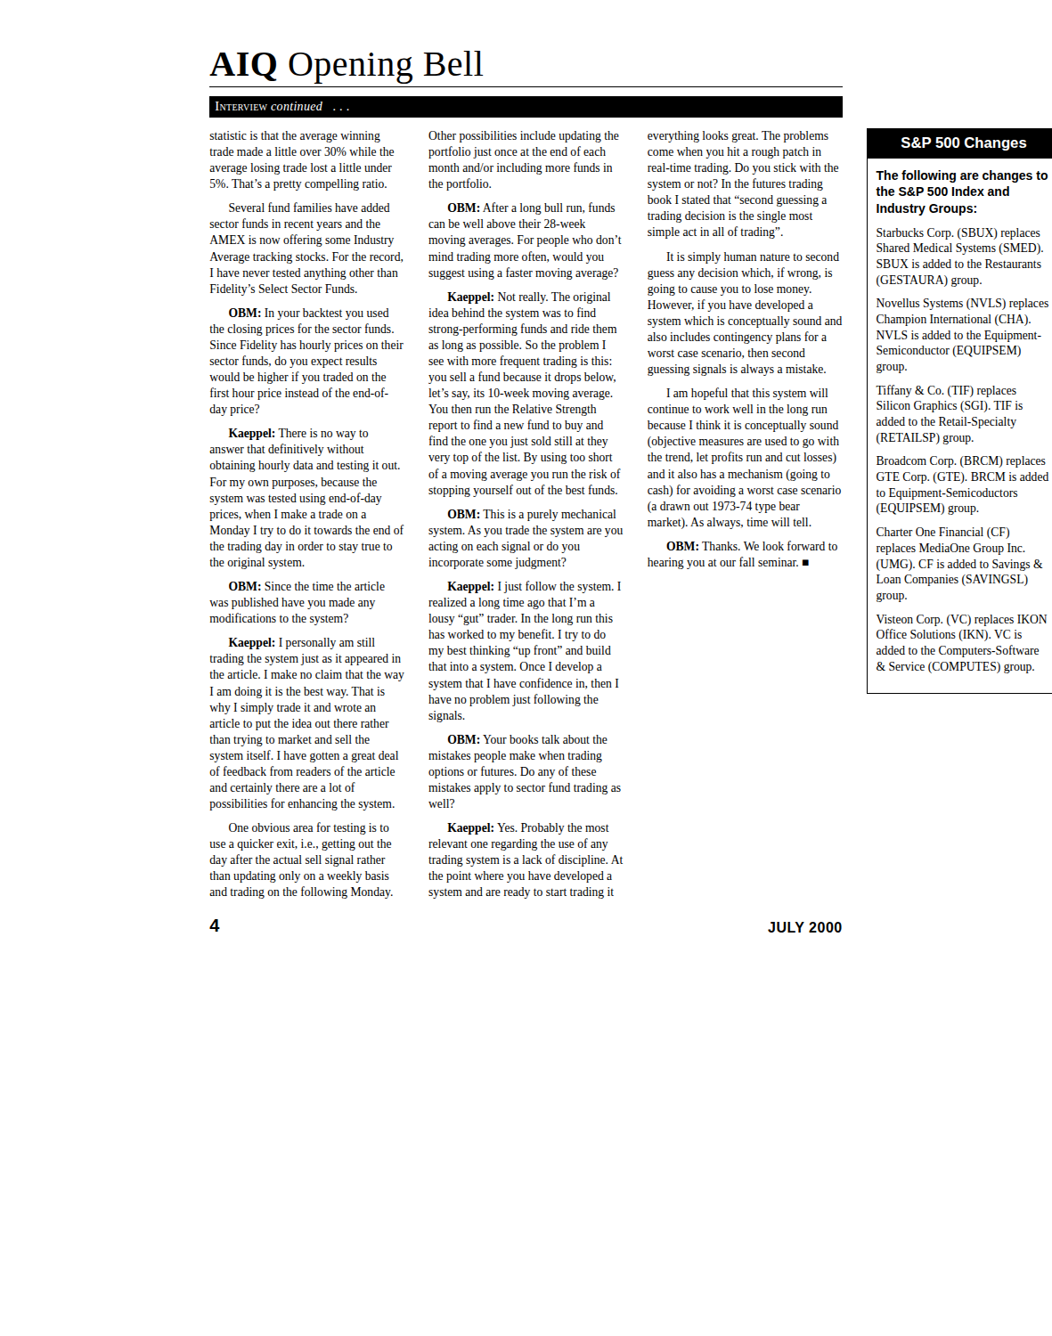AIQ Opening Bell
Interview continued . . .
statistic is that the average winning trade made a little over 30% while the average losing trade lost a little under 5%. That’s a pretty compelling ratio.
Several fund families have added sector funds in recent years and the AMEX is now offering some Industry Average tracking stocks. For the record, I have never tested anything other than Fidelity’s Select Sector Funds.
OBM: In your backtest you used the closing prices for the sector funds. Since Fidelity has hourly prices on their sector funds, do you expect results would be higher if you traded on the first hour price instead of the end-of-day price?
Kaeppel: There is no way to answer that definitively without obtaining hourly data and testing it out. For my own purposes, because the system was tested using end-of-day prices, when I make a trade on a Monday I try to do it towards the end of the trading day in order to stay true to the original system.
OBM: Since the time the article was published have you made any modifications to the system?
Kaeppel: I personally am still trading the system just as it appeared in the article. I make no claim that the way I am doing it is the best way. That is why I simply trade it and wrote an article to put the idea out there rather than trying to market and sell the system itself. I have gotten a great deal of feedback from readers of the article and certainly there are a lot of possibilities for enhancing the system.
One obvious area for testing is to use a quicker exit, i.e., getting out the day after the actual sell signal rather than updating only on a weekly basis and trading on the following Monday. Other possibilities include updating the portfolio just once at the end of each month and/or including more funds in the portfolio.
OBM: After a long bull run, funds can be well above their 28-week moving averages. For people who don’t mind trading more often, would you suggest using a faster moving average?
Kaeppel: Not really. The original idea behind the system was to find strong-performing funds and ride them as long as possible. So the problem I see with more frequent trading is this: you sell a fund because it drops below, let’s say, its 10-week moving average. You then run the Relative Strength report to find a new fund to buy and find the one you just sold still at they very top of the list. By using too short of a moving average you run the risk of stopping yourself out of the best funds.
OBM: This is a purely mechanical system. As you trade the system are you acting on each signal or do you incorporate some judgment?
Kaeppel: I just follow the system. I realized a long time ago that I’m a lousy “gut” trader. In the long run this has worked to my benefit. I try to do my best thinking “up front” and build that into a system. Once I develop a system that I have confidence in, then I have no problem just following the signals.
OBM: Your books talk about the mistakes people make when trading options or futures. Do any of these mistakes apply to sector fund trading as well?
Kaeppel: Yes. Probably the most relevant one regarding the use of any trading system is a lack of discipline. At the point where you have developed a system and are ready to start trading it everything looks great. The problems come when you hit a rough patch in real-time trading. Do you stick with the system or not? In the futures trading book I stated that “second guessing a trading decision is the single most simple act in all of trading”.
It is simply human nature to second guess any decision which, if wrong, is going to cause you to lose money. However, if you have developed a system which is conceptually sound and also includes contingency plans for a worst case scenario, then second guessing signals is always a mistake.
I am hopeful that this system will continue to work well in the long run because I think it is conceptually sound (objective measures are used to go with the trend, let profits run and cut losses) and it also has a mechanism (going to cash) for avoiding a worst case scenario (a drawn out 1973-74 type bear market). As always, time will tell.
OBM: Thanks. We look forward to hearing you at our fall seminar. ■
S&P 500 Changes
The following are changes to the S&P 500 Index and Industry Groups:
Starbucks Corp. (SBUX) replaces Shared Medical Systems (SMED). SBUX is added to the Restaurants (GESTAURA) group.
Novellus Systems (NVLS) replaces Champion International (CHA). NVLS is added to the Equipment-Semiconductor (EQUIPSEM) group.
Tiffany & Co. (TIF) replaces Silicon Graphics (SGI). TIF is added to the Retail-Specialty (RETAILSP) group.
Broadcom Corp. (BRCM) replaces GTE Corp. (GTE). BRCM is added to Equipment-Semicoductors (EQUIPSEM) group.
Charter One Financial (CF) replaces MediaOne Group Inc. (UMG). CF is added to Savings & Loan Companies (SAVINGSL) group.
Visteon Corp. (VC) replaces IKON Office Solutions (IKN). VC is added to the Computers-Software & Service (COMPUTES) group.
4
JULY 2000